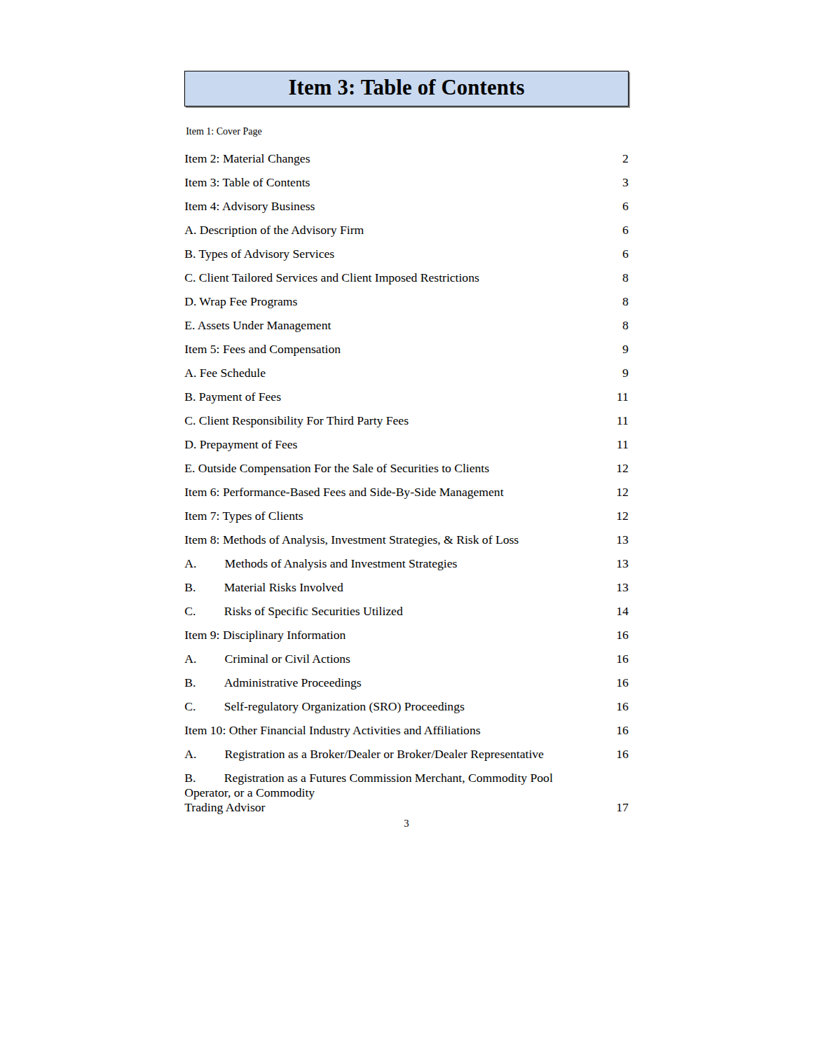Item 3: Table of Contents
Item 1: Cover Page
| Item 2: Material Changes | 2 |
| Item 3: Table of Contents | 3 |
| Item 4: Advisory Business | 6 |
| A. Description of the Advisory Firm | 6 |
| B. Types of Advisory Services | 6 |
| C. Client Tailored Services and Client Imposed Restrictions | 8 |
| D. Wrap Fee Programs | 8 |
| E. Assets Under Management | 8 |
| Item 5: Fees and Compensation | 9 |
| A. Fee Schedule | 9 |
| B. Payment of Fees | 11 |
| C. Client Responsibility For Third Party Fees | 11 |
| D. Prepayment of Fees | 11 |
| E. Outside Compensation For the Sale of Securities to Clients | 12 |
| Item 6: Performance-Based Fees and Side-By-Side Management | 12 |
| Item 7: Types of Clients | 12 |
| Item 8: Methods of Analysis, Investment Strategies, & Risk of Loss | 13 |
| A. Methods of Analysis and Investment Strategies | 13 |
| B. Material Risks Involved | 13 |
| C. Risks of Specific Securities Utilized | 14 |
| Item 9: Disciplinary Information | 16 |
| A. Criminal or Civil Actions | 16 |
| B. Administrative Proceedings | 16 |
| C. Self-regulatory Organization (SRO) Proceedings | 16 |
| Item 10: Other Financial Industry Activities and Affiliations | 16 |
| A. Registration as a Broker/Dealer or Broker/Dealer Representative | 16 |
| B. Registration as a Futures Commission Merchant, Commodity Pool Operator, or a Commodity Trading Advisor | 17 |
3